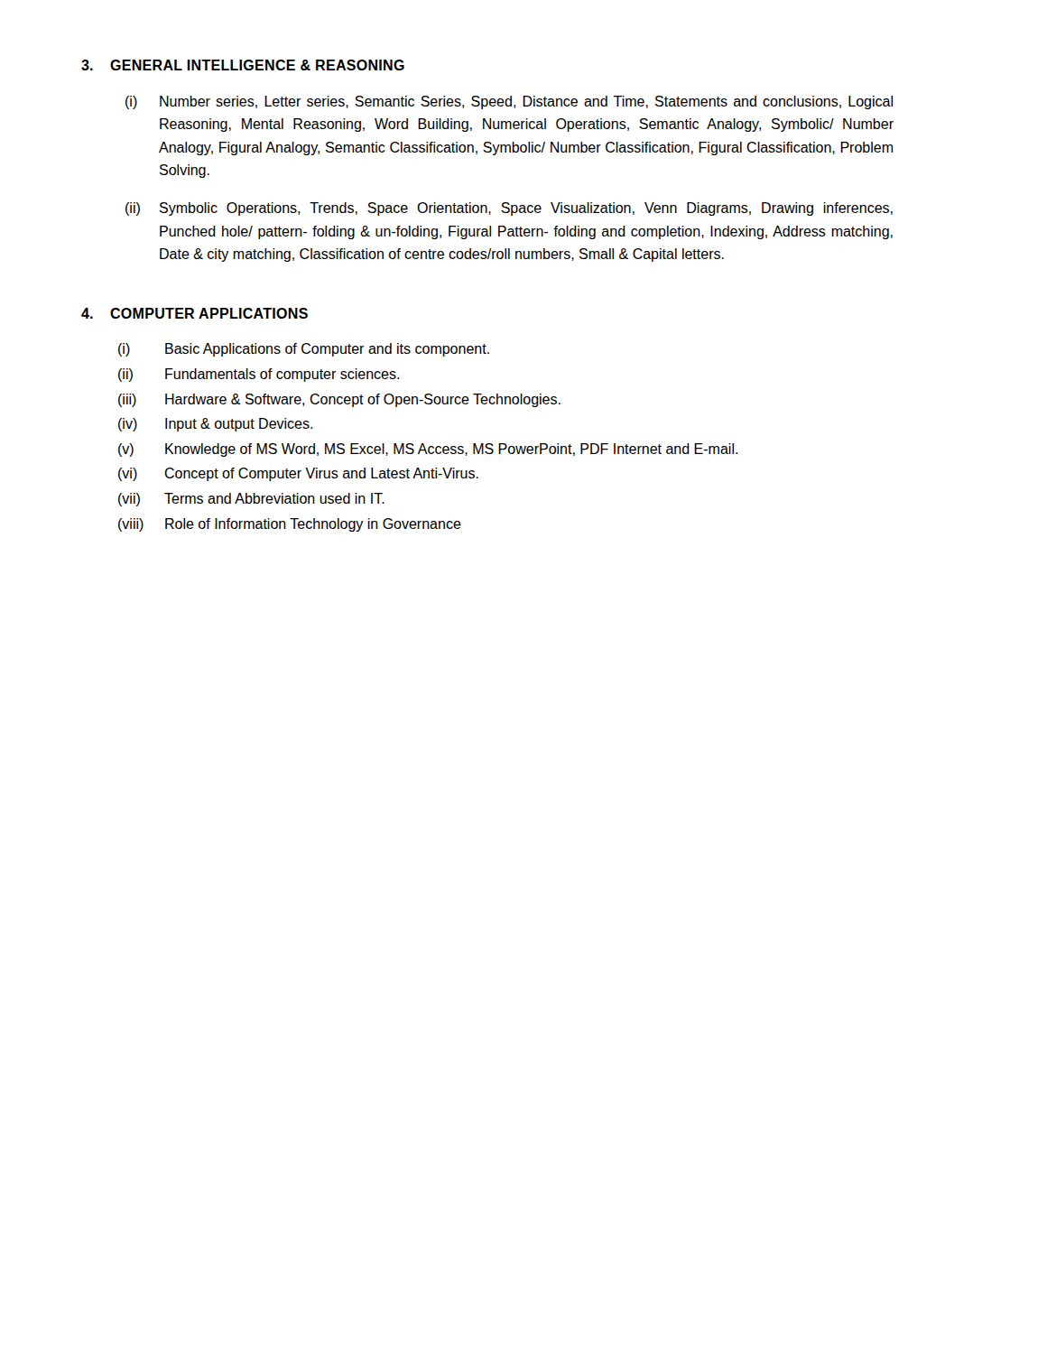3.
General Intelligence & Reasoning
(i) Number series, Letter series, Semantic Series, Speed, Distance and Time, Statements and conclusions, Logical Reasoning, Mental Reasoning, Word Building, Numerical Operations, Semantic Analogy, Symbolic/ Number Analogy, Figural Analogy, Semantic Classification, Symbolic/ Number Classification, Figural Classification, Problem Solving.
(ii) Symbolic Operations, Trends, Space Orientation, Space Visualization, Venn Diagrams, Drawing inferences, Punched hole/ pattern- folding & un-folding, Figural Pattern- folding and completion, Indexing, Address matching, Date & city matching, Classification of centre codes/roll numbers, Small & Capital letters.
4.
Computer Applications
(i) Basic Applications of Computer and its component.
(ii) Fundamentals of computer sciences.
(iii) Hardware & Software, Concept of Open-Source Technologies.
(iv) Input & output Devices.
(v) Knowledge of MS Word, MS Excel, MS Access, MS PowerPoint, PDF Internet and E-mail.
(vi) Concept of Computer Virus and Latest Anti-Virus.
(vii) Terms and Abbreviation used in IT.
(viii) Role of Information Technology in Governance